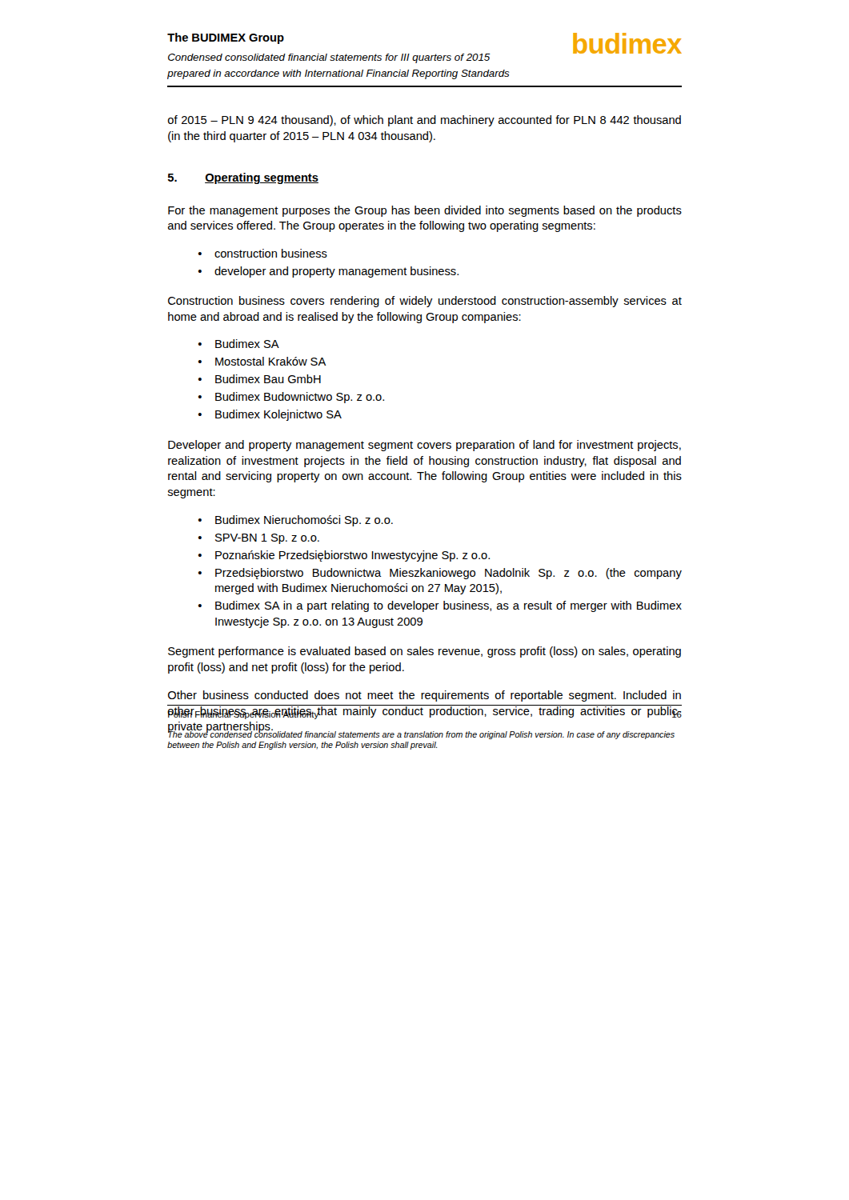The BUDIMEX Group
Condensed consolidated financial statements for III quarters of 2015
prepared in accordance with International Financial Reporting Standards
budimex
of 2015 – PLN 9 424 thousand), of which plant and machinery accounted for PLN 8 442 thousand (in the third quarter of 2015 – PLN 4 034 thousand).
5. Operating segments
For the management purposes the Group has been divided into segments based on the products and services offered. The Group operates in the following two operating segments:
construction business
developer and property management business.
Construction business covers rendering of widely understood construction-assembly services at home and abroad and is realised by the following Group companies:
Budimex SA
Mostostal Kraków SA
Budimex Bau GmbH
Budimex Budownictwo Sp. z o.o.
Budimex Kolejnictwo SA
Developer and property management segment covers preparation of land for investment projects, realization of investment projects in the field of housing construction industry, flat disposal and rental and servicing property on own account. The following Group entities were included in this segment:
Budimex Nieruchomości Sp. z o.o.
SPV-BN 1 Sp. z o.o.
Poznańskie Przedsiębiorstwo Inwestycyjne Sp. z o.o.
Przedsiębiorstwo Budownictwa Mieszkaniowego Nadolnik Sp. z o.o. (the company merged with Budimex Nieruchomości on 27 May 2015),
Budimex SA in a part relating to developer business, as a result of merger with Budimex Inwestycje Sp. z o.o. on 13 August 2009
Segment performance is evaluated based on sales revenue, gross profit (loss) on sales, operating profit (loss) and net profit (loss) for the period.
Other business conducted does not meet the requirements of reportable segment. Included in other business are entities that mainly conduct production, service, trading activities or public-private partnerships.
Polish Financial Supervision Authority 16
The above condensed consolidated financial statements are a translation from the original Polish version. In case of any discrepancies between the Polish and English version, the Polish version shall prevail.